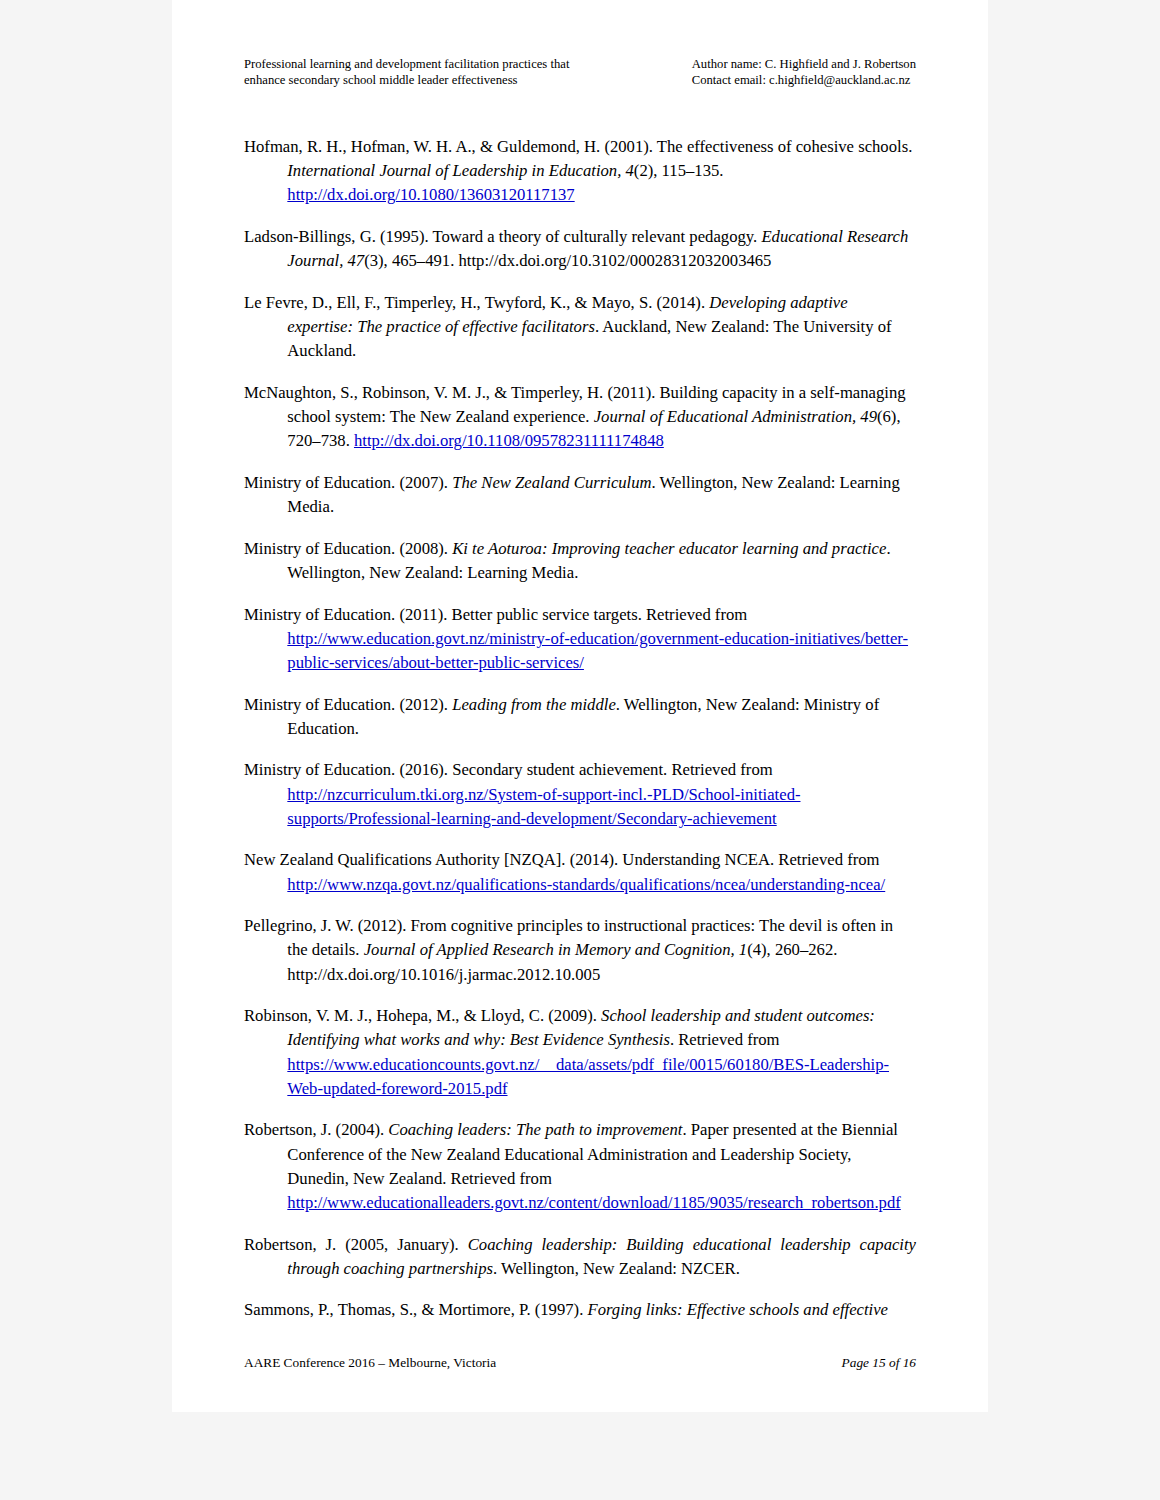Professional learning and development facilitation practices that enhance secondary school middle leader effectiveness
Author name: C. Highfield and J. Robertson
Contact email: c.highfield@auckland.ac.nz
Hofman, R. H., Hofman, W. H. A., & Guldemond, H. (2001). The effectiveness of cohesive schools. International Journal of Leadership in Education, 4(2), 115–135. http://dx.doi.org/10.1080/13603120117137
Ladson-Billings, G. (1995). Toward a theory of culturally relevant pedagogy. Educational Research Journal, 47(3), 465–491. http://dx.doi.org/10.3102/00028312032003465
Le Fevre, D., Ell, F., Timperley, H., Twyford, K., & Mayo, S. (2014). Developing adaptive expertise: The practice of effective facilitators. Auckland, New Zealand: The University of Auckland.
McNaughton, S., Robinson, V. M. J., & Timperley, H. (2011). Building capacity in a self-managing school system: The New Zealand experience. Journal of Educational Administration, 49(6), 720–738. http://dx.doi.org/10.1108/09578231111174848
Ministry of Education. (2007). The New Zealand Curriculum. Wellington, New Zealand: Learning Media.
Ministry of Education. (2008). Ki te Aoturoa: Improving teacher educator learning and practice. Wellington, New Zealand: Learning Media.
Ministry of Education. (2011). Better public service targets. Retrieved from http://www.education.govt.nz/ministry-of-education/government-education-initiatives/better-public-services/about-better-public-services/
Ministry of Education. (2012). Leading from the middle. Wellington, New Zealand: Ministry of Education.
Ministry of Education. (2016). Secondary student achievement. Retrieved from http://nzcurriculum.tki.org.nz/System-of-support-incl.-PLD/School-initiated-supports/Professional-learning-and-development/Secondary-achievement
New Zealand Qualifications Authority [NZQA]. (2014). Understanding NCEA. Retrieved from http://www.nzqa.govt.nz/qualifications-standards/qualifications/ncea/understanding-ncea/
Pellegrino, J. W. (2012). From cognitive principles to instructional practices: The devil is often in the details. Journal of Applied Research in Memory and Cognition, 1(4), 260–262. http://dx.doi.org/10.1016/j.jarmac.2012.10.005
Robinson, V. M. J., Hohepa, M., & Lloyd, C. (2009). School leadership and student outcomes: Identifying what works and why: Best Evidence Synthesis. Retrieved from https://www.educationcounts.govt.nz/__data/assets/pdf_file/0015/60180/BES-Leadership-Web-updated-foreword-2015.pdf
Robertson, J. (2004). Coaching leaders: The path to improvement. Paper presented at the Biennial Conference of the New Zealand Educational Administration and Leadership Society, Dunedin, New Zealand. Retrieved from http://www.educationalleaders.govt.nz/content/download/1185/9035/research_robertson.pdf
Robertson, J. (2005, January). Coaching leadership: Building educational leadership capacity through coaching partnerships. Wellington, New Zealand: NZCER.
Sammons, P., Thomas, S., & Mortimore, P. (1997). Forging links: Effective schools and effective
AARE Conference 2016 – Melbourne, Victoria
Page 15 of 16